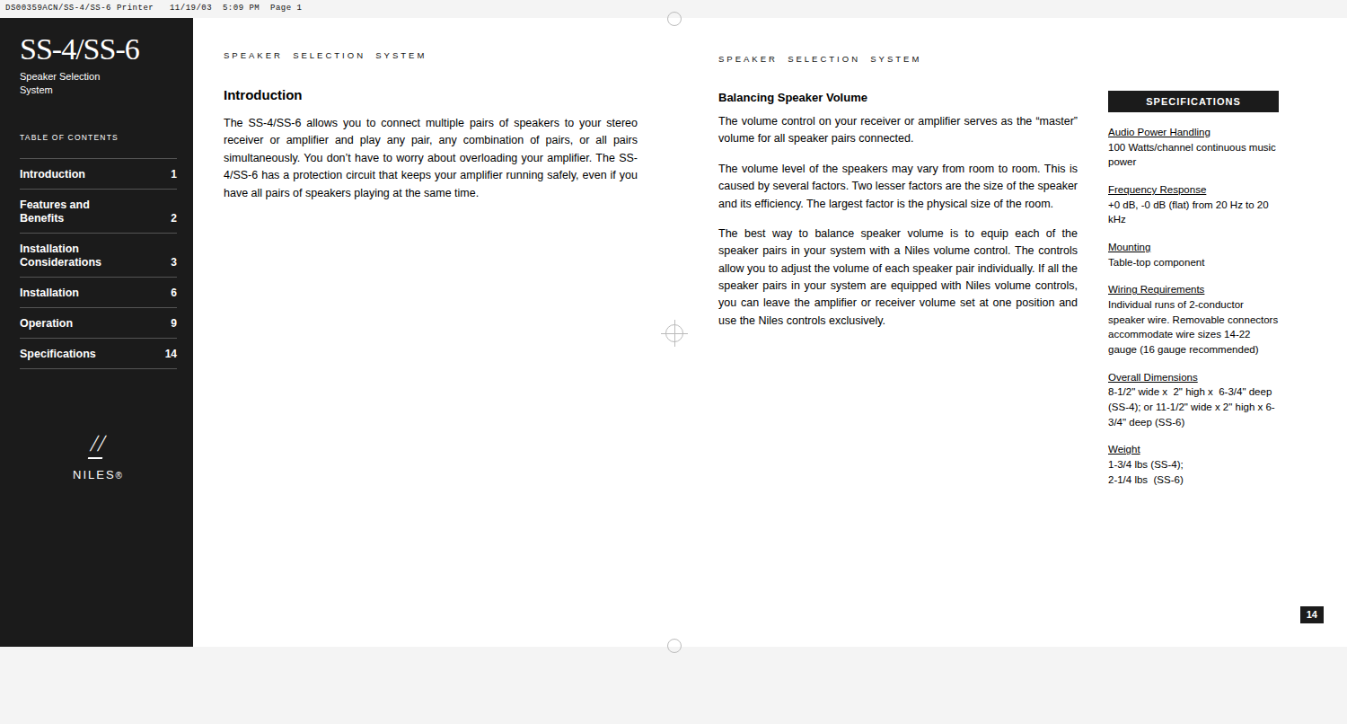DS00359ACN/SS-4/SS-6 Printer 11/19/03 5:09 PM Page 1
SS-4/SS-6
Speaker Selection
System
Table of Contents
Introduction 1
Features and
Benefits 2
Installation
Considerations 3
Installation 6
Operation 9
Specifications 14
//
NILES®
Speaker Selection System
Introduction
The SS-4/SS-6 allows you to connect multiple pairs of speakers to your stereo receiver or amplifier and play any pair, any combination of pairs, or all pairs simultaneously. You don’t have to worry about overloading your amplifier. The SS-4/SS-6 has a protection circuit that keeps your amplifier running safely, even if you have all pairs of speakers playing at the same time.
Speaker Selection System
Balancing Speaker Volume
The volume control on your receiver or amplifier serves as the “master” volume for all speaker pairs connected.
The volume level of the speakers may vary from room to room. This is caused by several factors. Two lesser factors are the size of the speaker and its efficiency. The largest factor is the physical size of the room.
The best way to balance speaker volume is to equip each of the speaker pairs in your system with a Niles volume control. The controls allow you to adjust the volume of each speaker pair individually. If all the speaker pairs in your system are equipped with Niles volume controls, you can leave the amplifier or receiver volume set at one position and use the Niles controls exclusively.
SPECIFICATIONS
Audio Power Handling 100 Watts/channel continuous music power
Frequency Response +0 dB, -0 dB (flat) from 20 Hz to 20 kHz
Mounting Table-top component
Wiring Requirements Individual runs of 2-conductor speaker wire. Removable connectors accommodate wire sizes 14-22 gauge (16 gauge recommended)
Overall Dimensions 8-1/2" wide x 2" high x 6-3/4" deep (SS-4); or 11-1/2" wide x 2" high x 6-3/4" deep (SS-6)
Weight 1-3/4 lbs (SS-4);
2-1/4 lbs (SS-6)
14